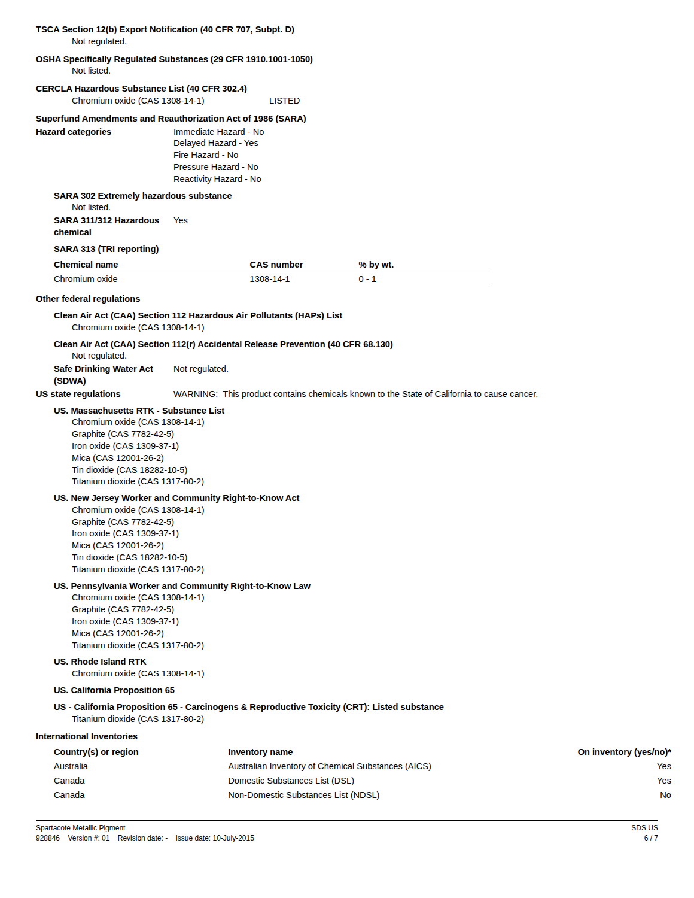TSCA Section 12(b) Export Notification (40 CFR 707, Subpt. D)
Not regulated.
OSHA Specifically Regulated Substances (29 CFR 1910.1001-1050)
Not listed.
CERCLA Hazardous Substance List (40 CFR 302.4)
Chromium oxide (CAS 1308-14-1)
LISTED
Superfund Amendments and Reauthorization Act of 1986 (SARA)
Hazard categories
Immediate Hazard - No
Delayed Hazard - Yes
Fire Hazard - No
Pressure Hazard - No
Reactivity Hazard - No
SARA 302 Extremely hazardous substance
Not listed.
SARA 311/312 Hazardous chemical
Yes
SARA 313 (TRI reporting)
| Chemical name | CAS number | % by wt. |
| --- | --- | --- |
| Chromium oxide | 1308-14-1 | 0 - 1 |
Other federal regulations
Clean Air Act (CAA) Section 112 Hazardous Air Pollutants (HAPs) List
Chromium oxide (CAS 1308-14-1)
Clean Air Act (CAA) Section 112(r) Accidental Release Prevention (40 CFR 68.130)
Not regulated.
Safe Drinking Water Act (SDWA)
Not regulated.
US state regulations
WARNING: This product contains chemicals known to the State of California to cause cancer.
US. Massachusetts RTK - Substance List
Chromium oxide (CAS 1308-14-1)
Graphite (CAS 7782-42-5)
Iron oxide (CAS 1309-37-1)
Mica (CAS 12001-26-2)
Tin dioxide (CAS 18282-10-5)
Titanium dioxide (CAS 1317-80-2)
US. New Jersey Worker and Community Right-to-Know Act
Chromium oxide (CAS 1308-14-1)
Graphite (CAS 7782-42-5)
Iron oxide (CAS 1309-37-1)
Mica (CAS 12001-26-2)
Tin dioxide (CAS 18282-10-5)
Titanium dioxide (CAS 1317-80-2)
US. Pennsylvania Worker and Community Right-to-Know Law
Chromium oxide (CAS 1308-14-1)
Graphite (CAS 7782-42-5)
Iron oxide (CAS 1309-37-1)
Mica (CAS 12001-26-2)
Titanium dioxide (CAS 1317-80-2)
US. Rhode Island RTK
Chromium oxide (CAS 1308-14-1)
US. California Proposition 65
US - California Proposition 65 - Carcinogens & Reproductive Toxicity (CRT): Listed substance
Titanium dioxide (CAS 1317-80-2)
International Inventories
| Country(s) or region | Inventory name | On inventory (yes/no)* |
| --- | --- | --- |
| Australia | Australian Inventory of Chemical Substances (AICS) | Yes |
| Canada | Domestic Substances List (DSL) | Yes |
| Canada | Non-Domestic Substances List (NDSL) | No |
Spartacote Metallic Pigment
SDS US
928846 Version #: 01 Revision date: - Issue date: 10-July-2015
6 / 7